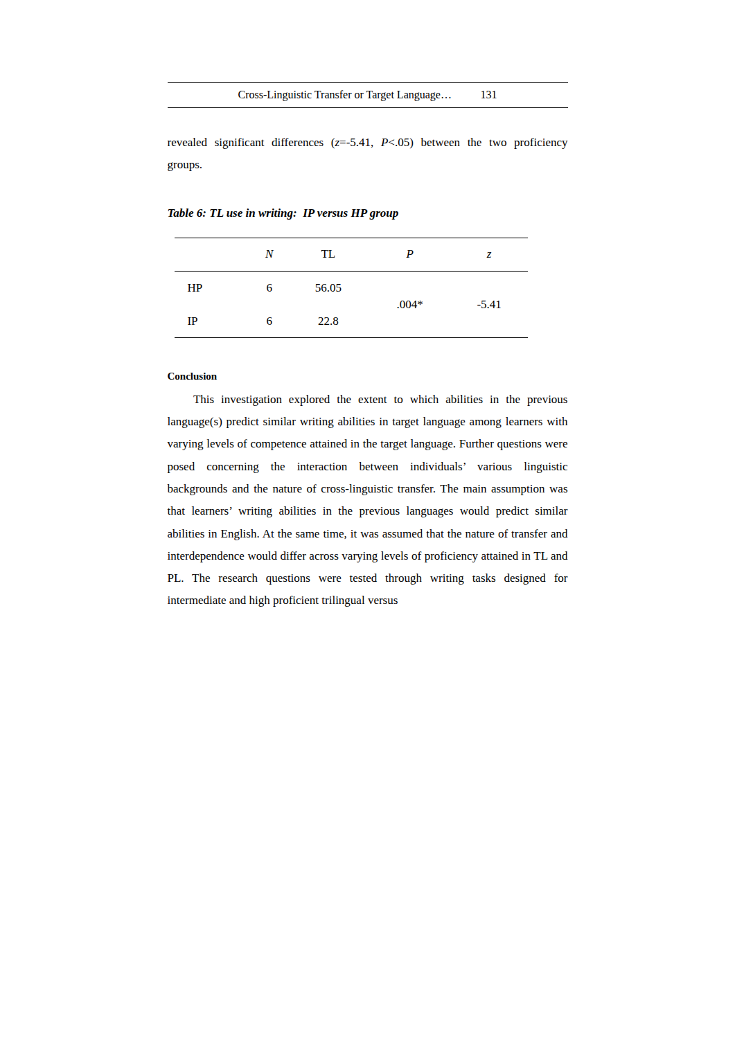Cross-Linguistic Transfer or Target Language… 131
revealed significant differences (z=-5.41, P<.05) between the two proficiency groups.
Table 6: TL use in writing: IP versus HP group
| | N | TL | P | z |
| --- | --- | --- | --- | --- |
| HP | 6 | 56.05 | .004* | -5.41 |
| IP | 6 | 22.8 |
Conclusion
This investigation explored the extent to which abilities in the previous language(s) predict similar writing abilities in target language among learners with varying levels of competence attained in the target language. Further questions were posed concerning the interaction between individuals’ various linguistic backgrounds and the nature of cross-linguistic transfer. The main assumption was that learners’ writing abilities in the previous languages would predict similar abilities in English. At the same time, it was assumed that the nature of transfer and interdependence would differ across varying levels of proficiency attained in TL and PL. The research questions were tested through writing tasks designed for intermediate and high proficient trilingual versus